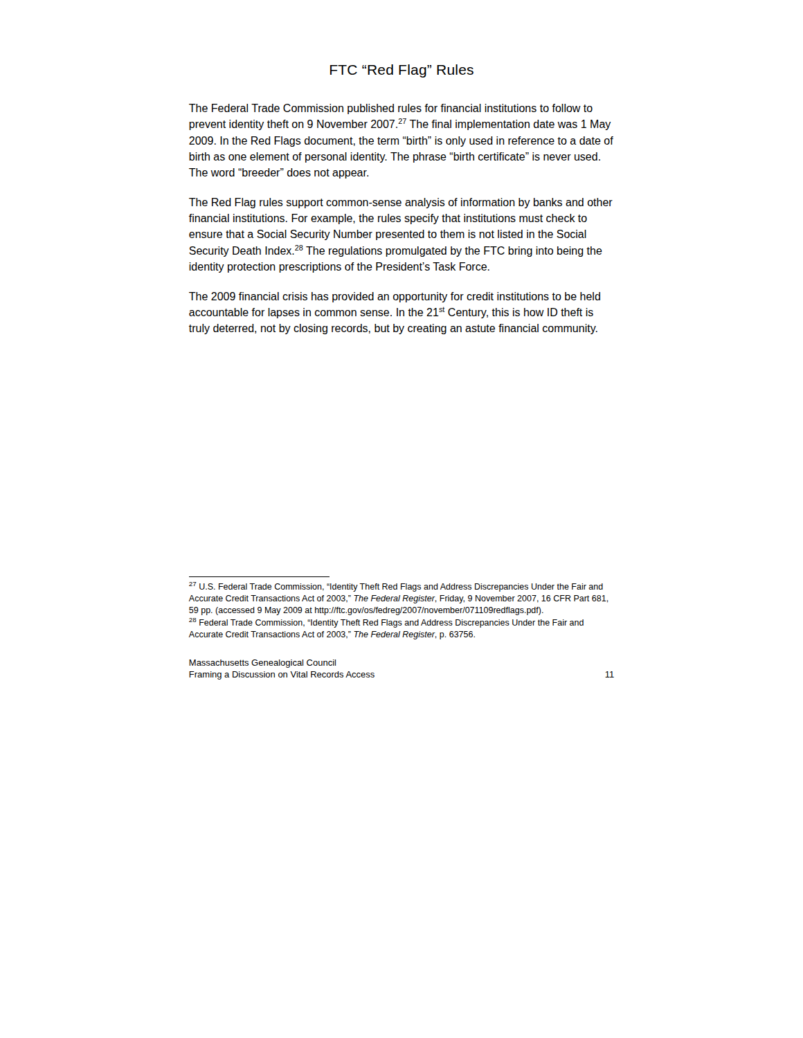FTC “Red Flag” Rules
The Federal Trade Commission published rules for financial institutions to follow to prevent identity theft on 9 November 2007.27 The final implementation date was 1 May 2009. In the Red Flags document, the term “birth” is only used in reference to a date of birth as one element of personal identity. The phrase “birth certificate” is never used. The word “breeder” does not appear.
The Red Flag rules support common-sense analysis of information by banks and other financial institutions. For example, the rules specify that institutions must check to ensure that a Social Security Number presented to them is not listed in the Social Security Death Index.28 The regulations promulgated by the FTC bring into being the identity protection prescriptions of the President’s Task Force.
The 2009 financial crisis has provided an opportunity for credit institutions to be held accountable for lapses in common sense. In the 21st Century, this is how ID theft is truly deterred, not by closing records, but by creating an astute financial community.
27 U.S. Federal Trade Commission, “Identity Theft Red Flags and Address Discrepancies Under the Fair and Accurate Credit Transactions Act of 2003,” The Federal Register, Friday, 9 November 2007, 16 CFR Part 681, 59 pp. (accessed 9 May 2009 at http://ftc.gov/os/fedreg/2007/november/071109redflags.pdf).
28 Federal Trade Commission, “Identity Theft Red Flags and Address Discrepancies Under the Fair and Accurate Credit Transactions Act of 2003,” The Federal Register, p. 63756.
Massachusetts Genealogical Council Framing a Discussion on Vital Records Access 11